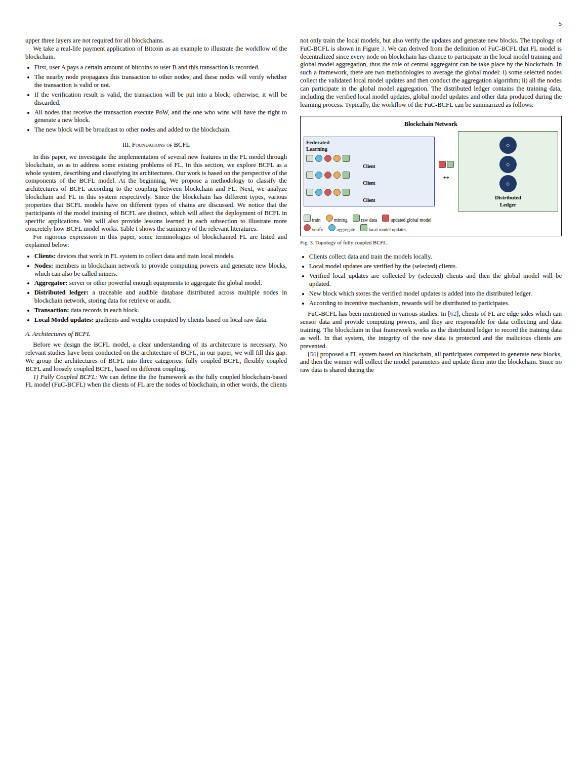5
upper three layers are not required for all blockchains.
We take a real-life payment application of Bitcoin as an example to illustrate the workflow of the blockchain.
First, user A pays a certain amount of bitcoins to user B and this transaction is recorded.
The nearby node propagates this transaction to other nodes, and these nodes will verify whether the transaction is valid or not.
If the verification result is valid, the transaction will be put into a block; otherwise, it will be discarded.
All nodes that receive the transaction execute PoW, and the one who wins will have the right to generate a new block.
The new block will be broadcast to other nodes and added to the blockchain.
III. Foundations of BCFL
In this paper, we investigate the implementation of several new features in the FL model through blockchain, so as to address some existing problems of FL. In this section, we explore BCFL as a whole system, describing and classifying its architectures. Our work is based on the perspective of the components of the BCFL model. At the beginning, We propose a methodology to classify the architectures of BCFL according to the coupling between blockchain and FL. Next, we analyze blockchain and FL in this system respectively. Since the blockchain has different types, various properties that BCFL models have on different types of chains are discussed. We notice that the participants of the model training of BCFL are distinct, which will affect the deployment of BCFL in specific applications. We will also provide lessons learned in each subsection to illustrate more concretely how BCFL model works. Table I shows the summery of the relevant literatures.
For rigorous expression in this paper, some terminologies of blockchained FL are listed and explained below:
Clients: devices that work in FL system to collect data and train local models.
Nodes: members in blockchain network to provide computing powers and generate new blocks, which can also be called miners.
Aggregator: server or other powerful enough equipments to aggregate the global model.
Distributed ledger: a traceable and audible database distributed across multiple nodes in blockchain network, storing data for retrieve or audit.
Transaction: data records in each block.
Local Model updates: gradients and weights computed by clients based on local raw data.
A. Architectures of BCFL
Before we design the BCFL model, a clear understanding of its architecture is necessary. No relevant studies have been conducted on the architecture of BCFL, in our paper, we will fill this gap. We group the architectures of BCFL into three categories: fully coupled BCFL, flexibly coupled BCFL and loosely coupled BCFL, based on different coupling.
1) Fully Coupled BCFL: We can define the the framework as the fully coupled blockchain-based FL model (FuC-BCFL) when the clients of FL are the nodes of blockchain, in other words, the clients not only train the local models, but also verify the updates and generate new blocks. The topology of FuC-BCFL is shown in Figure 3. We can derived from the definition of FuC-BCFL that FL model is decentralized since every node on blockchain has chance to participate in the local model training and global model aggregation, thus the role of central aggregator can be take place by the blockchain. In such a framework, there are two methodologies to average the global model: i) some selected nodes collect the validated local model updates and then conduct the aggregation algorithm; ii) all the nodes can participate in the global model aggregation. The distributed ledger contains the training data, including the verified local model updates, global model updates and other data produced during the learning process. Typically, the workflow of the FuC-BCFL can be summarized as follows:
Blockchain Network
Federated
Learning
Client
Client
Client
↔
◇
◇
◇
Distributed
Ledger
train mining raw data updated global model
verify aggregate local model updates
Fig. 3. Topology of fully coupled BCFL.
Clients collect data and train the models locally.
Local model updates are verified by the (selected) clients.
Verified local updates are collected by (selected) clients and then the global model will be updated.
New block which stores the verified model updates is added into the distributed ledger.
According to incentive mechanism, rewards will be distributed to participates.
FuC-BCFL has been mentioned in various studies. In [62], clients of FL are edge sides which can sensor data and provide computing powers, and they are responsible for data collecting and data training. The blockchain in that framework works as the distributed ledger to record the training data as well. In that system, the integrity of the raw data is protected and the malicious clients are prevented.
[56] proposed a FL system based on blockchain, all participates competed to generate new blocks, and then the winner will collect the model parameters and update them into the blockchain. Since no raw data is shared during the